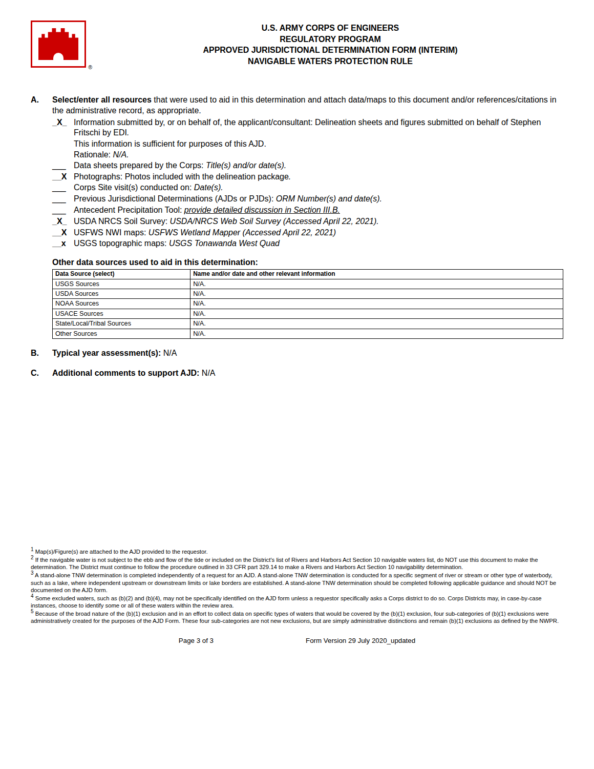®
U.S. ARMY CORPS OF ENGINEERS
REGULATORY PROGRAM
APPROVED JURISDICTIONAL DETERMINATION FORM (INTERIM)
NAVIGABLE WATERS PROTECTION RULE
A.
Select/enter all resources that were used to aid in this determination and attach data/maps to this document and/or references/citations in the administrative record, as appropriate.
_X_
Information submitted by, or on behalf of, the applicant/consultant: Delineation sheets and figures submitted on behalf of Stephen Fritschi by EDI.
This information is sufficient for purposes of this AJD.
Rationale: N/A.
___
Data sheets prepared by the Corps: Title(s) and/or date(s).
__X
Photographs: Photos included with the delineation package.
___
Corps Site visit(s) conducted on: Date(s).
___
Previous Jurisdictional Determinations (AJDs or PJDs): ORM Number(s) and date(s).
___
Antecedent Precipitation Tool: provide detailed discussion in Section III.B.
_X_
USDA NRCS Soil Survey: USDA/NRCS Web Soil Survey (Accessed April 22, 2021).
__X
USFWS NWI maps: USFWS Wetland Mapper (Accessed April 22, 2021)
__x
USGS topographic maps: USGS Tonawanda West Quad
Other data sources used to aid in this determination:
| Data Source (select) | Name and/or date and other relevant information |
| --- | --- |
| USGS Sources | N/A. |
| USDA Sources | N/A. |
| NOAA Sources | N/A. |
| USACE Sources | N/A. |
| State/Local/Tribal Sources | N/A. |
| Other Sources | N/A. |
B.
Typical year assessment(s): N/A
C.
Additional comments to support AJD: N/A
1 Map(s)/Figure(s) are attached to the AJD provided to the requestor.
2 If the navigable water is not subject to the ebb and flow of the tide or included on the District's list of Rivers and Harbors Act Section 10 navigable waters list, do NOT use this document to make the determination. The District must continue to follow the procedure outlined in 33 CFR part 329.14 to make a Rivers and Harbors Act Section 10 navigability determination.
3 A stand-alone TNW determination is completed independently of a request for an AJD. A stand-alone TNW determination is conducted for a specific segment of river or stream or other type of waterbody, such as a lake, where independent upstream or downstream limits or lake borders are established. A stand-alone TNW determination should be completed following applicable guidance and should NOT be documented on the AJD form.
4 Some excluded waters, such as (b)(2) and (b)(4), may not be specifically identified on the AJD form unless a requestor specifically asks a Corps district to do so. Corps Districts may, in case-by-case instances, choose to identify some or all of these waters within the review area.
5 Because of the broad nature of the (b)(1) exclusion and in an effort to collect data on specific types of waters that would be covered by the (b)(1) exclusion, four sub-categories of (b)(1) exclusions were administratively created for the purposes of the AJD Form. These four sub-categories are not new exclusions, but are simply administrative distinctions and remain (b)(1) exclusions as defined by the NWPR.
Page 3 of 3 Form Version 29 July 2020_updated